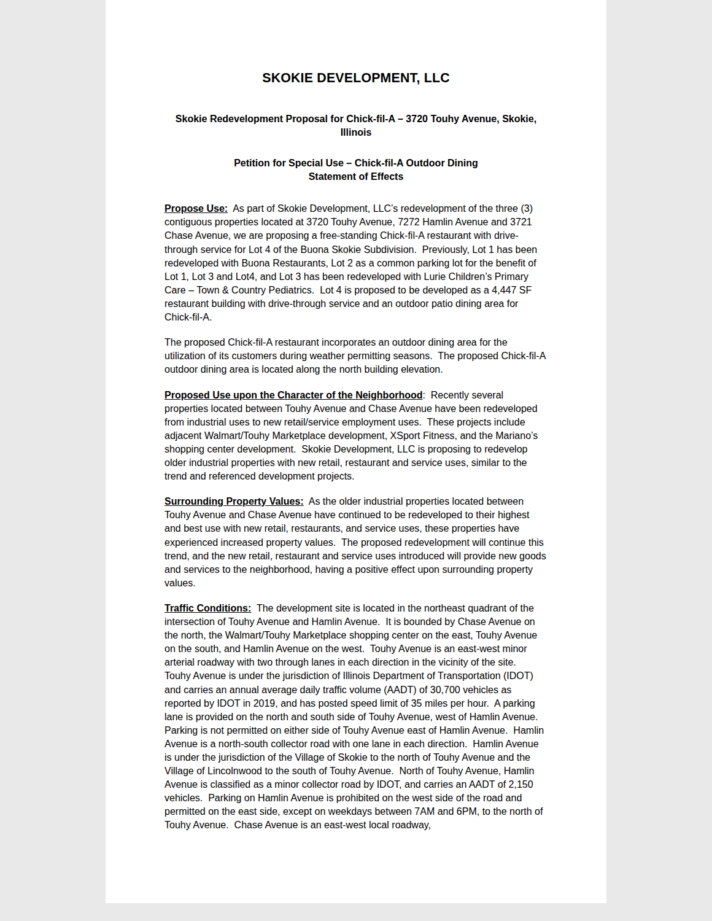SKOKIE DEVELOPMENT, LLC
Skokie Redevelopment Proposal for Chick-fil-A – 3720 Touhy Avenue, Skokie, Illinois
Petition for Special Use – Chick-fil-A Outdoor Dining Statement of Effects
Propose Use: As part of Skokie Development, LLC’s redevelopment of the three (3) contiguous properties located at 3720 Touhy Avenue, 7272 Hamlin Avenue and 3721 Chase Avenue, we are proposing a free-standing Chick-fil-A restaurant with drive-through service for Lot 4 of the Buona Skokie Subdivision. Previously, Lot 1 has been redeveloped with Buona Restaurants, Lot 2 as a common parking lot for the benefit of Lot 1, Lot 3 and Lot4, and Lot 3 has been redeveloped with Lurie Children’s Primary Care – Town & Country Pediatrics. Lot 4 is proposed to be developed as a 4,447 SF restaurant building with drive-through service and an outdoor patio dining area for Chick-fil-A.
The proposed Chick-fil-A restaurant incorporates an outdoor dining area for the utilization of its customers during weather permitting seasons. The proposed Chick-fil-A outdoor dining area is located along the north building elevation.
Proposed Use upon the Character of the Neighborhood: Recently several properties located between Touhy Avenue and Chase Avenue have been redeveloped from industrial uses to new retail/service employment uses. These projects include adjacent Walmart/Touhy Marketplace development, XSport Fitness, and the Mariano’s shopping center development. Skokie Development, LLC is proposing to redevelop older industrial properties with new retail, restaurant and service uses, similar to the trend and referenced development projects.
Surrounding Property Values: As the older industrial properties located between Touhy Avenue and Chase Avenue have continued to be redeveloped to their highest and best use with new retail, restaurants, and service uses, these properties have experienced increased property values. The proposed redevelopment will continue this trend, and the new retail, restaurant and service uses introduced will provide new goods and services to the neighborhood, having a positive effect upon surrounding property values.
Traffic Conditions: The development site is located in the northeast quadrant of the intersection of Touhy Avenue and Hamlin Avenue. It is bounded by Chase Avenue on the north, the Walmart/Touhy Marketplace shopping center on the east, Touhy Avenue on the south, and Hamlin Avenue on the west. Touhy Avenue is an east-west minor arterial roadway with two through lanes in each direction in the vicinity of the site. Touhy Avenue is under the jurisdiction of Illinois Department of Transportation (IDOT) and carries an annual average daily traffic volume (AADT) of 30,700 vehicles as reported by IDOT in 2019, and has posted speed limit of 35 miles per hour. A parking lane is provided on the north and south side of Touhy Avenue, west of Hamlin Avenue. Parking is not permitted on either side of Touhy Avenue east of Hamlin Avenue. Hamlin Avenue is a north-south collector road with one lane in each direction. Hamlin Avenue is under the jurisdiction of the Village of Skokie to the north of Touhy Avenue and the Village of Lincolnwood to the south of Touhy Avenue. North of Touhy Avenue, Hamlin Avenue is classified as a minor collector road by IDOT, and carries an AADT of 2,150 vehicles. Parking on Hamlin Avenue is prohibited on the west side of the road and permitted on the east side, except on weekdays between 7AM and 6PM, to the north of Touhy Avenue. Chase Avenue is an east-west local roadway,